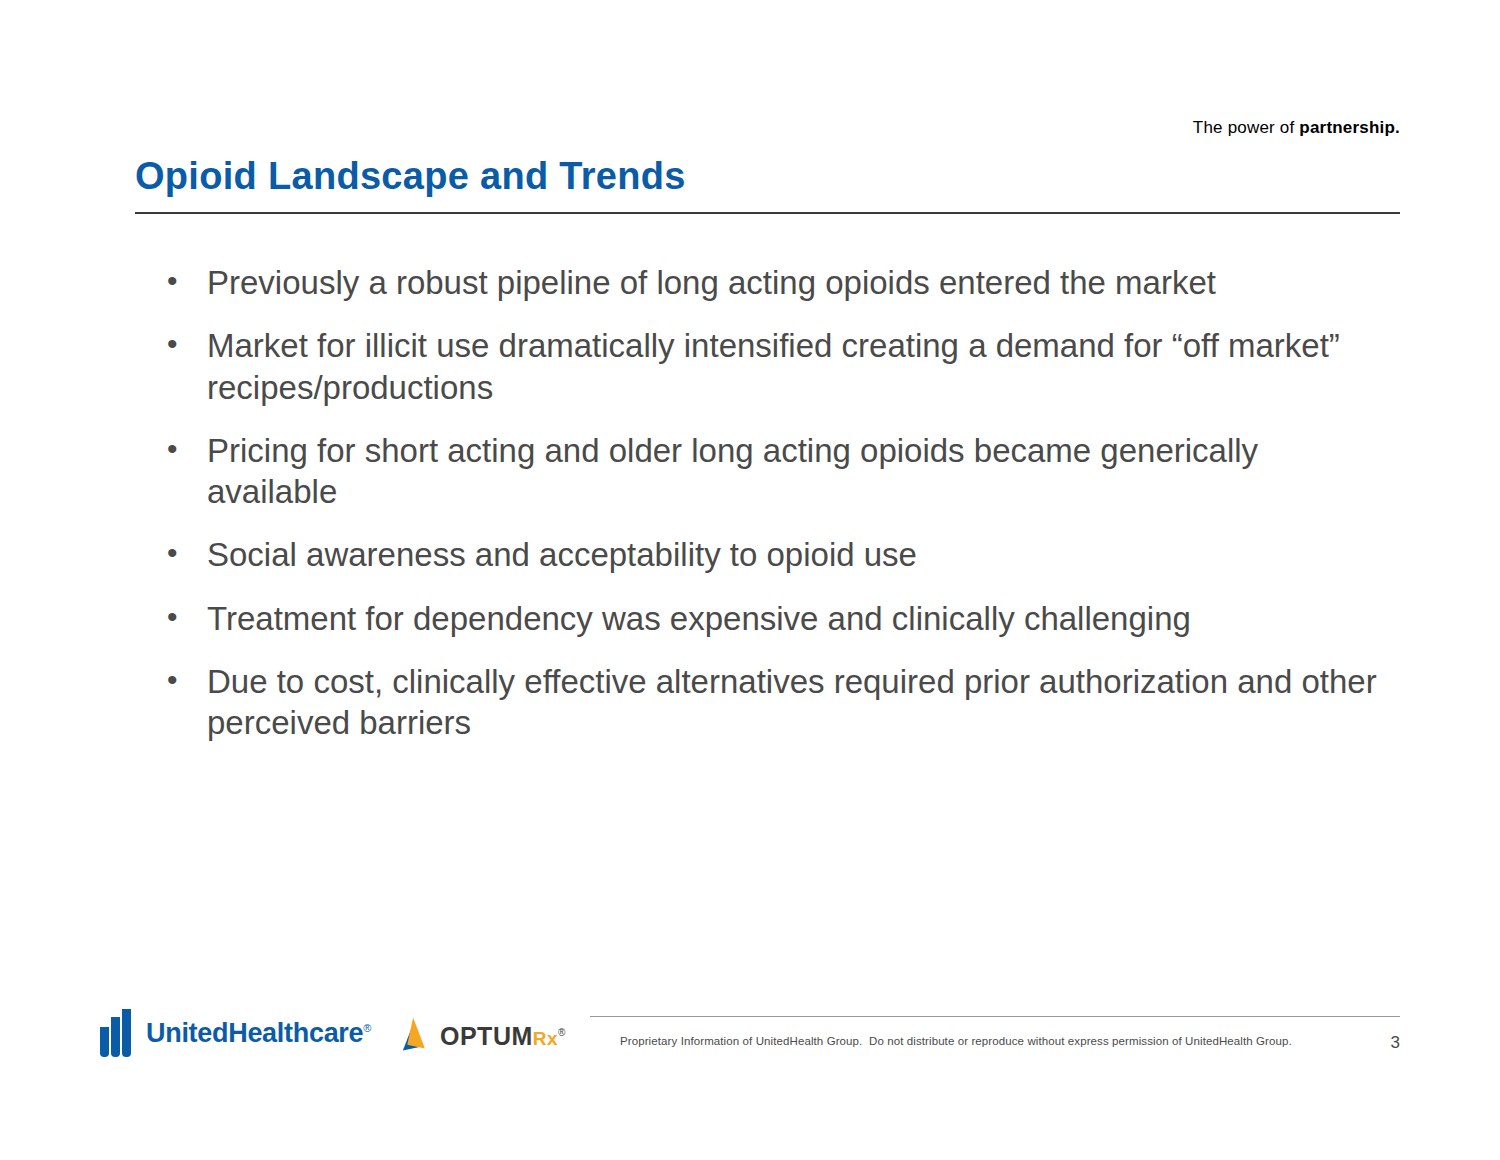The power of partnership.
Opioid Landscape and Trends
Previously a robust pipeline of long acting opioids entered the market
Market for illicit use dramatically intensified creating a demand for “off market” recipes/productions
Pricing for short acting and older long acting opioids became generically available
Social awareness and acceptability to opioid use
Treatment for dependency was expensive and clinically challenging
Due to cost, clinically effective alternatives required prior authorization and other perceived barriers
UnitedHealthcare®
OPTUMRx®
Proprietary Information of UnitedHealth Group. Do not distribute or reproduce without express permission of UnitedHealth Group.
3